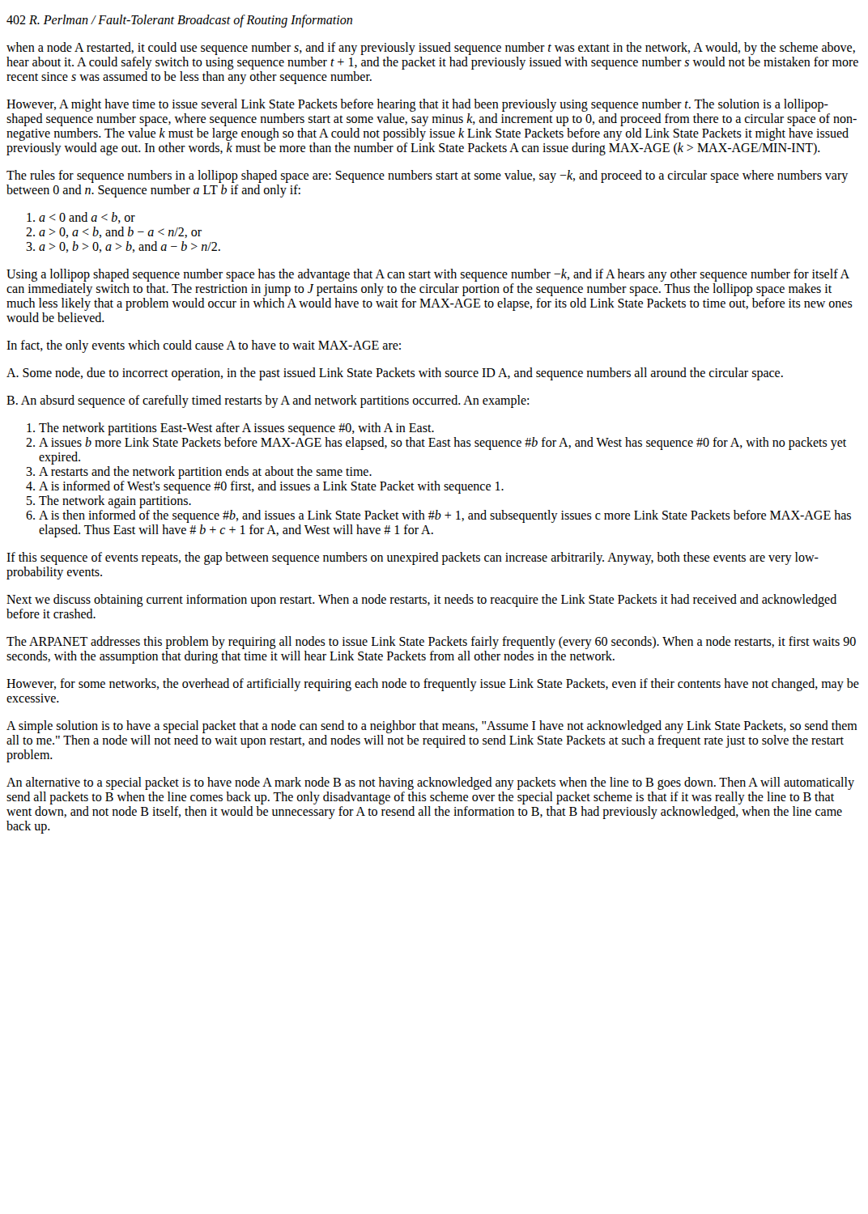402 R. Perlman / Fault-Tolerant Broadcast of Routing Information
when a node A restarted, it could use sequence number s, and if any previously issued sequence number t was extant in the network, A would, by the scheme above, hear about it. A could safely switch to using sequence number t + 1, and the packet it had previously issued with sequence number s would not be mistaken for more recent since s was assumed to be less than any other sequence number.
However, A might have time to issue several Link State Packets before hearing that it had been previously using sequence number t. The solution is a lollipop-shaped sequence number space, where sequence numbers start at some value, say minus k, and increment up to 0, and proceed from there to a circular space of non-negative numbers. The value k must be large enough so that A could not possibly issue k Link State Packets before any old Link State Packets it might have issued previously would age out. In other words, k must be more than the number of Link State Packets A can issue during MAX-AGE (k > MAX-AGE/MIN-INT).
The rules for sequence numbers in a lollipop shaped space are: Sequence numbers start at some value, say −k, and proceed to a circular space where numbers vary between 0 and n. Sequence number a LT b if and only if:
a < 0 and a < b, or
a > 0, a < b, and b − a < n/2, or
a > 0, b > 0, a > b, and a − b > n/2.
Using a lollipop shaped sequence number space has the advantage that A can start with sequence number −k, and if A hears any other sequence number for itself A can immediately switch to that. The restriction in jump to J pertains only to the circular portion of the sequence number space. Thus the lollipop space makes it much less likely that a problem would occur in which A would have to wait for MAX-AGE to elapse, for its old Link State Packets to time out, before its new ones would be believed.
In fact, the only events which could cause A to have to wait MAX-AGE are:
A. Some node, due to incorrect operation, in the past issued Link State Packets with source ID A, and sequence numbers all around the circular space.
B. An absurd sequence of carefully timed restarts by A and network partitions occurred. An example:
The network partitions East-West after A issues sequence #0, with A in East.
A issues b more Link State Packets before MAX-AGE has elapsed, so that East has sequence #b for A, and West has sequence #0 for A, with no packets yet expired.
A restarts and the network partition ends at about the same time.
A is informed of West's sequence #0 first, and issues a Link State Packet with sequence 1.
The network again partitions.
A is then informed of the sequence #b, and issues a Link State Packet with #b + 1, and subsequently issues c more Link State Packets before MAX-AGE has elapsed. Thus East will have # b + c + 1 for A, and West will have # 1 for A.
If this sequence of events repeats, the gap between sequence numbers on unexpired packets can increase arbitrarily. Anyway, both these events are very low-probability events.
Next we discuss obtaining current information upon restart. When a node restarts, it needs to reacquire the Link State Packets it had received and acknowledged before it crashed.
The ARPANET addresses this problem by requiring all nodes to issue Link State Packets fairly frequently (every 60 seconds). When a node restarts, it first waits 90 seconds, with the assumption that during that time it will hear Link State Packets from all other nodes in the network.
However, for some networks, the overhead of artificially requiring each node to frequently issue Link State Packets, even if their contents have not changed, may be excessive.
A simple solution is to have a special packet that a node can send to a neighbor that means, "Assume I have not acknowledged any Link State Packets, so send them all to me." Then a node will not need to wait upon restart, and nodes will not be required to send Link State Packets at such a frequent rate just to solve the restart problem.
An alternative to a special packet is to have node A mark node B as not having acknowledged any packets when the line to B goes down. Then A will automatically send all packets to B when the line comes back up. The only disadvantage of this scheme over the special packet scheme is that if it was really the line to B that went down, and not node B itself, then it would be unnecessary for A to resend all the information to B, that B had previously acknowledged, when the line came back up.